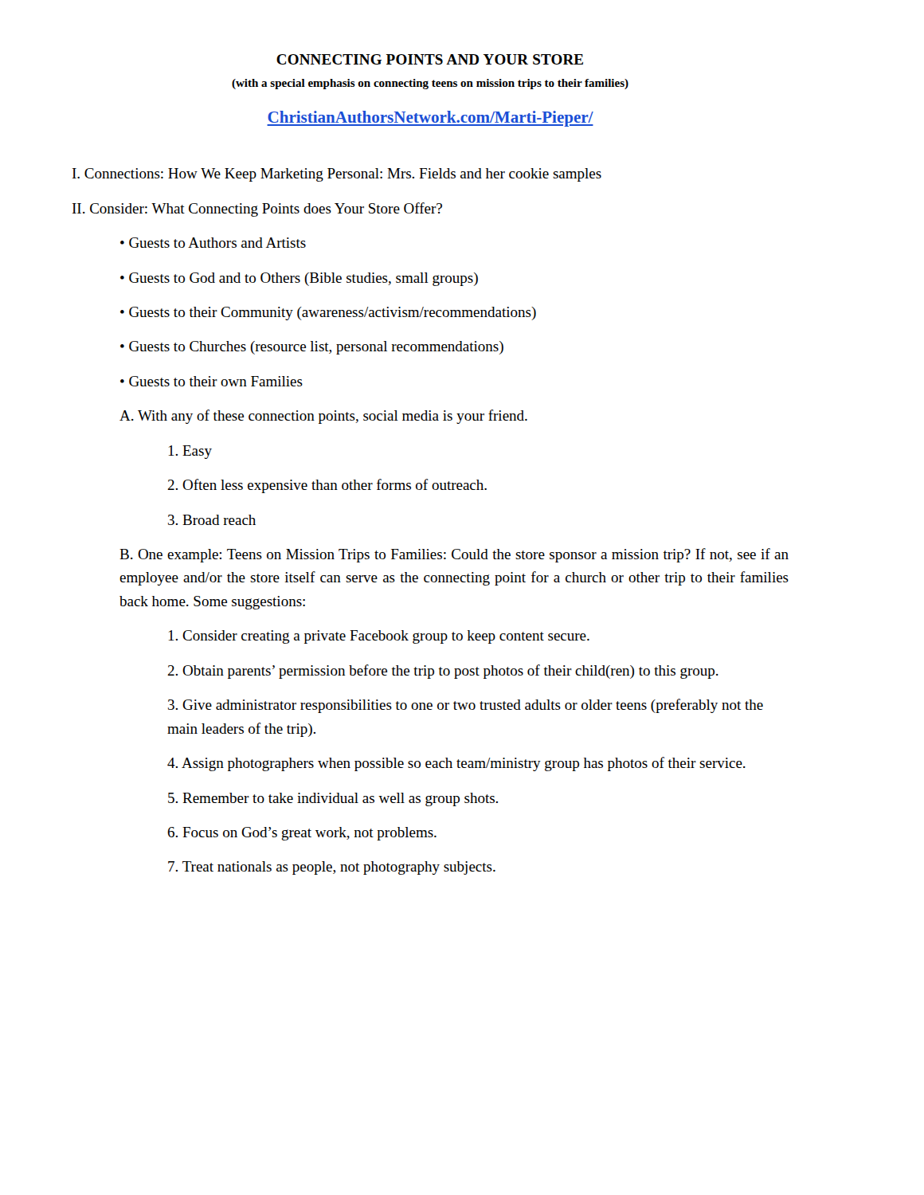CONNECTING POINTS AND YOUR STORE
(with a special emphasis on connecting teens on mission trips to their families)
ChristianAuthorsNetwork.com/Marti-Pieper/
I. Connections: How We Keep Marketing Personal: Mrs. Fields and her cookie samples
II. Consider: What Connecting Points does Your Store Offer?
• Guests to Authors and Artists
• Guests to God and to Others (Bible studies, small groups)
• Guests to their Community (awareness/activism/recommendations)
• Guests to Churches (resource list, personal recommendations)
• Guests to their own Families
A. With any of these connection points, social media is your friend.
1. Easy
2. Often less expensive than other forms of outreach.
3. Broad reach
B. One example: Teens on Mission Trips to Families: Could the store sponsor a mission trip? If not, see if an employee and/or the store itself can serve as the connecting point for a church or other trip to their families back home. Some suggestions:
1. Consider creating a private Facebook group to keep content secure.
2. Obtain parents’ permission before the trip to post photos of their child(ren) to this group.
3. Give administrator responsibilities to one or two trusted adults or older teens (preferably not the main leaders of the trip).
4. Assign photographers when possible so each team/ministry group has photos of their service.
5. Remember to take individual as well as group shots.
6. Focus on God’s great work, not problems.
7. Treat nationals as people, not photography subjects.